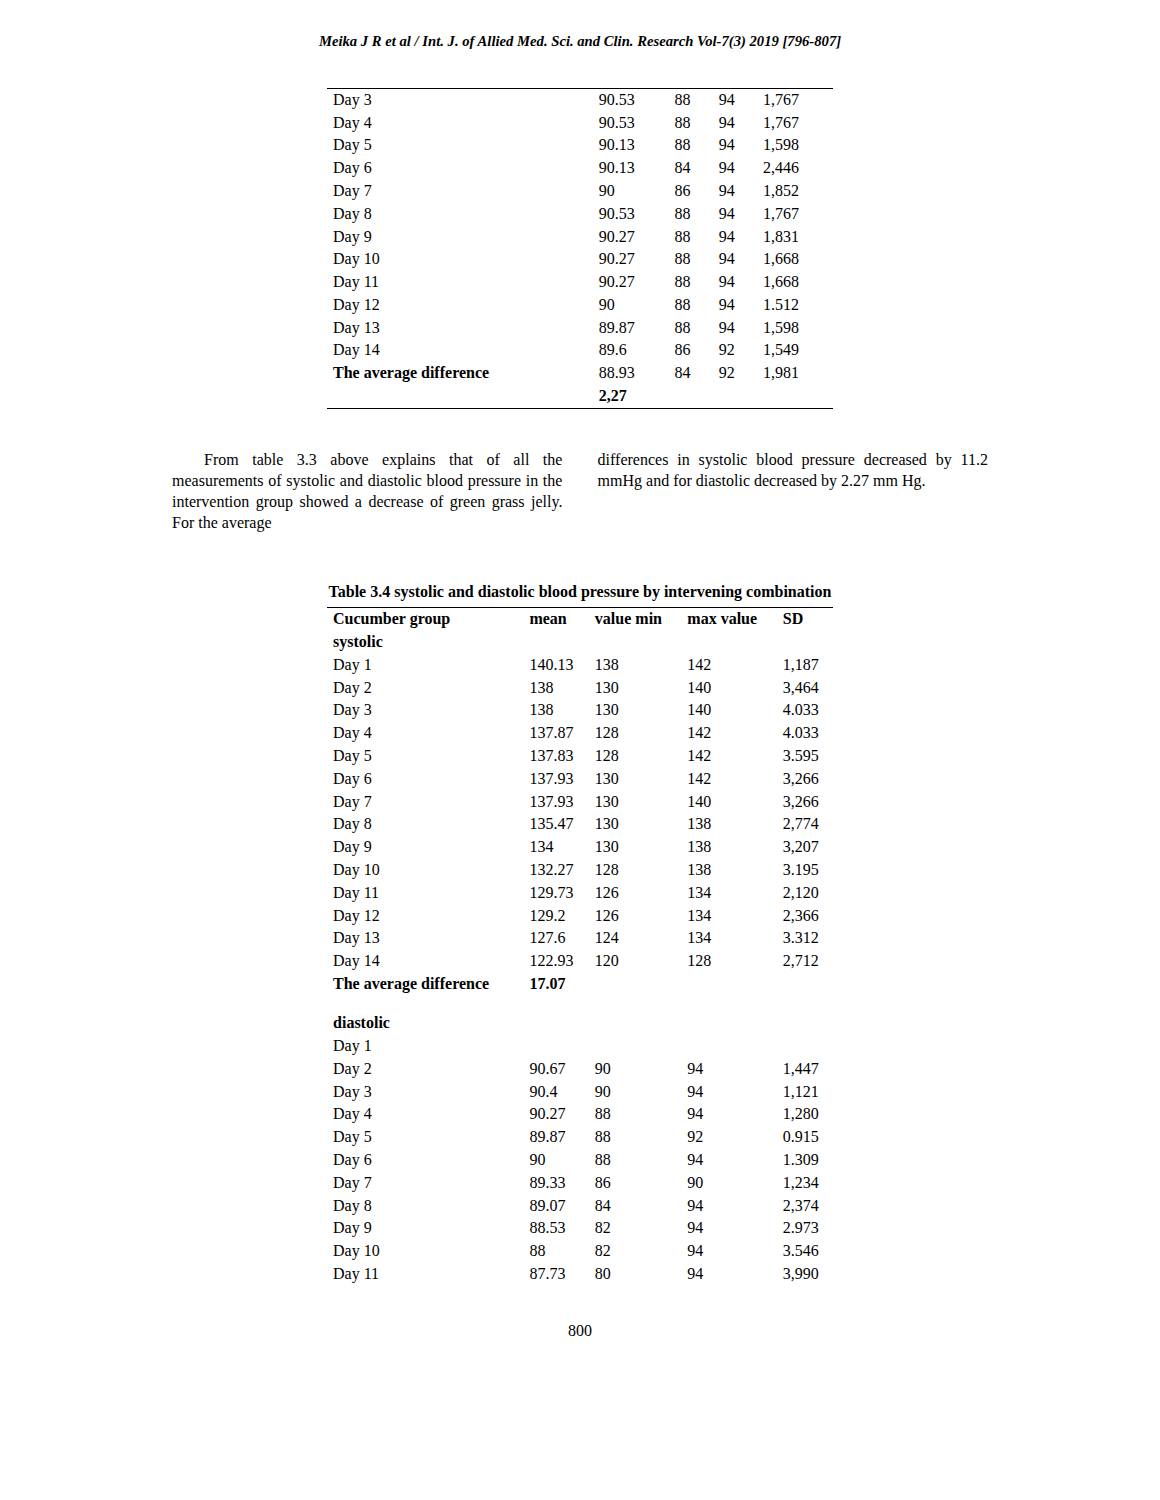Meika J R et al / Int. J. of Allied Med. Sci. and Clin. Research Vol-7(3) 2019 [796-807]
| Day 3 | 90.53 | 88 | 94 | 1,767 |
| Day 4 | 90.53 | 88 | 94 | 1,767 |
| Day 5 | 90.13 | 88 | 94 | 1,598 |
| Day 6 | 90.13 | 84 | 94 | 2,446 |
| Day 7 | 90 | 86 | 94 | 1,852 |
| Day 8 | 90.53 | 88 | 94 | 1,767 |
| Day 9 | 90.27 | 88 | 94 | 1,831 |
| Day 10 | 90.27 | 88 | 94 | 1,668 |
| Day 11 | 90.27 | 88 | 94 | 1,668 |
| Day 12 | 90 | 88 | 94 | 1.512 |
| Day 13 | 89.87 | 88 | 94 | 1,598 |
| Day 14 | 89.6 | 86 | 92 | 1,549 |
| The average difference | 88.93 | 84 | 92 | 1,981 |
| | 2,27 | | | |
From table 3.3 above explains that of all the measurements of systolic and diastolic blood pressure in the intervention group showed a decrease of green grass jelly. For the average
differences in systolic blood pressure decreased by 11.2 mmHg and for diastolic decreased by 2.27 mm Hg.
Table 3.4 systolic and diastolic blood pressure by intervening combination
| Cucumber group | mean | value min | max value | SD |
| systolic | | | | |
| Day 1 | 140.13 | 138 | 142 | 1,187 |
| Day 2 | 138 | 130 | 140 | 3,464 |
| Day 3 | 138 | 130 | 140 | 4.033 |
| Day 4 | 137.87 | 128 | 142 | 4.033 |
| Day 5 | 137.83 | 128 | 142 | 3.595 |
| Day 6 | 137.93 | 130 | 142 | 3,266 |
| Day 7 | 137.93 | 130 | 140 | 3,266 |
| Day 8 | 135.47 | 130 | 138 | 2,774 |
| Day 9 | 134 | 130 | 138 | 3,207 |
| Day 10 | 132.27 | 128 | 138 | 3.195 |
| Day 11 | 129.73 | 126 | 134 | 2,120 |
| Day 12 | 129.2 | 126 | 134 | 2,366 |
| Day 13 | 127.6 | 124 | 134 | 3.312 |
| Day 14 | 122.93 | 120 | 128 | 2,712 |
| The average difference | 17.07 | | | |
| diastolic | | | | |
| Day 1 | | | | |
| Day 2 | 90.67 | 90 | 94 | 1,447 |
| Day 3 | 90.4 | 90 | 94 | 1,121 |
| Day 4 | 90.27 | 88 | 94 | 1,280 |
| Day 5 | 89.87 | 88 | 92 | 0.915 |
| Day 6 | 90 | 88 | 94 | 1.309 |
| Day 7 | 89.33 | 86 | 90 | 1,234 |
| Day 8 | 89.07 | 84 | 94 | 2,374 |
| Day 9 | 88.53 | 82 | 94 | 2.973 |
| Day 10 | 88 | 82 | 94 | 3.546 |
| Day 11 | 87.73 | 80 | 94 | 3,990 |
800